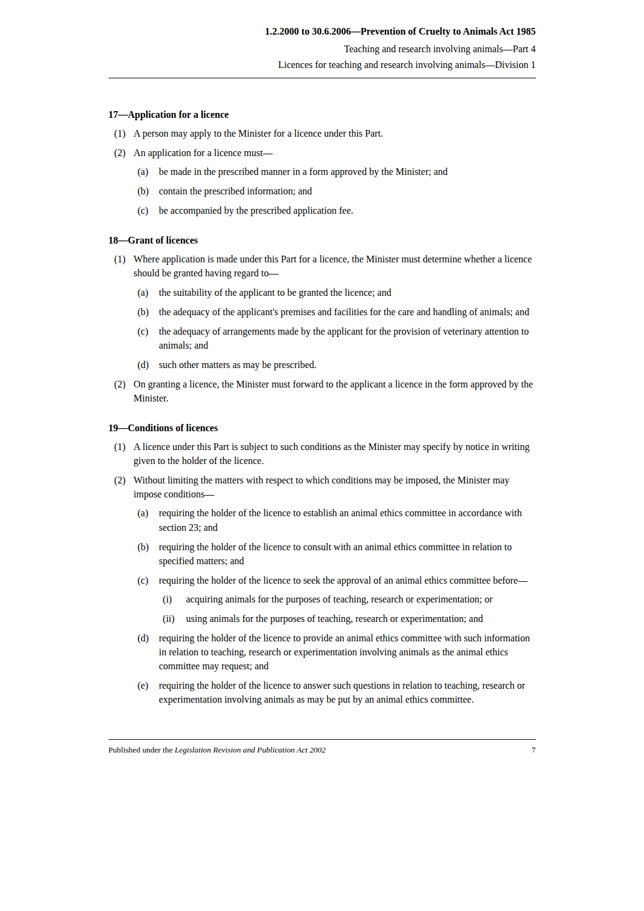1.2.2000 to 30.6.2006—Prevention of Cruelty to Animals Act 1985
Teaching and research involving animals—Part 4
Licences for teaching and research involving animals—Division 1
17—Application for a licence
(1) A person may apply to the Minister for a licence under this Part.
(2)
An application for a licence must—
(a) be made in the prescribed manner in a form approved by the Minister; and
(b) contain the prescribed information; and
(c) be accompanied by the prescribed application fee.
18—Grant of licences
(1)
Where application is made under this Part for a licence, the Minister must determine whether a licence should be granted having regard to—
(a) the suitability of the applicant to be granted the licence; and
(b) the adequacy of the applicant's premises and facilities for the care and handling of animals; and
(c) the adequacy of arrangements made by the applicant for the provision of veterinary attention to animals; and
(d) such other matters as may be prescribed.
(2) On granting a licence, the Minister must forward to the applicant a licence in the form approved by the Minister.
19—Conditions of licences
(1) A licence under this Part is subject to such conditions as the Minister may specify by notice in writing given to the holder of the licence.
(2)
Without limiting the matters with respect to which conditions may be imposed, the Minister may impose conditions—
(a) requiring the holder of the licence to establish an animal ethics committee in accordance with section 23; and
(b) requiring the holder of the licence to consult with an animal ethics committee in relation to specified matters; and
(c)
requiring the holder of the licence to seek the approval of an animal ethics committee before—
(i) acquiring animals for the purposes of teaching, research or experimentation; or
(ii) using animals for the purposes of teaching, research or experimentation; and
(d) requiring the holder of the licence to provide an animal ethics committee with such information in relation to teaching, research or experimentation involving animals as the animal ethics committee may request; and
(e) requiring the holder of the licence to answer such questions in relation to teaching, research or experimentation involving animals as may be put by an animal ethics committee.
Published under the Legislation Revision and Publication Act 2002 7